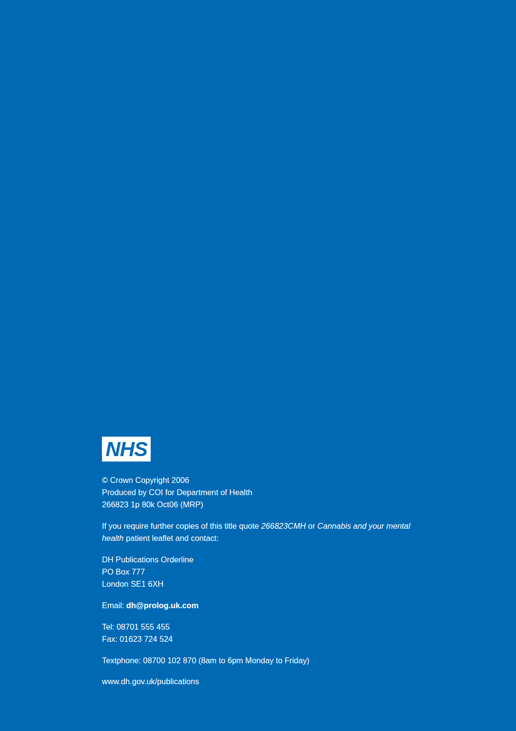NHS
© Crown Copyright 2006
Produced by COI for Department of Health
266823 1p 80k Oct06 (MRP)
If you require further copies of this title quote 266823CMH or Cannabis and your mental health patient leaflet and contact:
DH Publications Orderline
PO Box 777
London SE1 6XH
Email: dh@prolog.uk.com
Tel: 08701 555 455
Fax: 01623 724 524
Textphone: 08700 102 870 (8am to 6pm Monday to Friday)
www.dh.gov.uk/publications